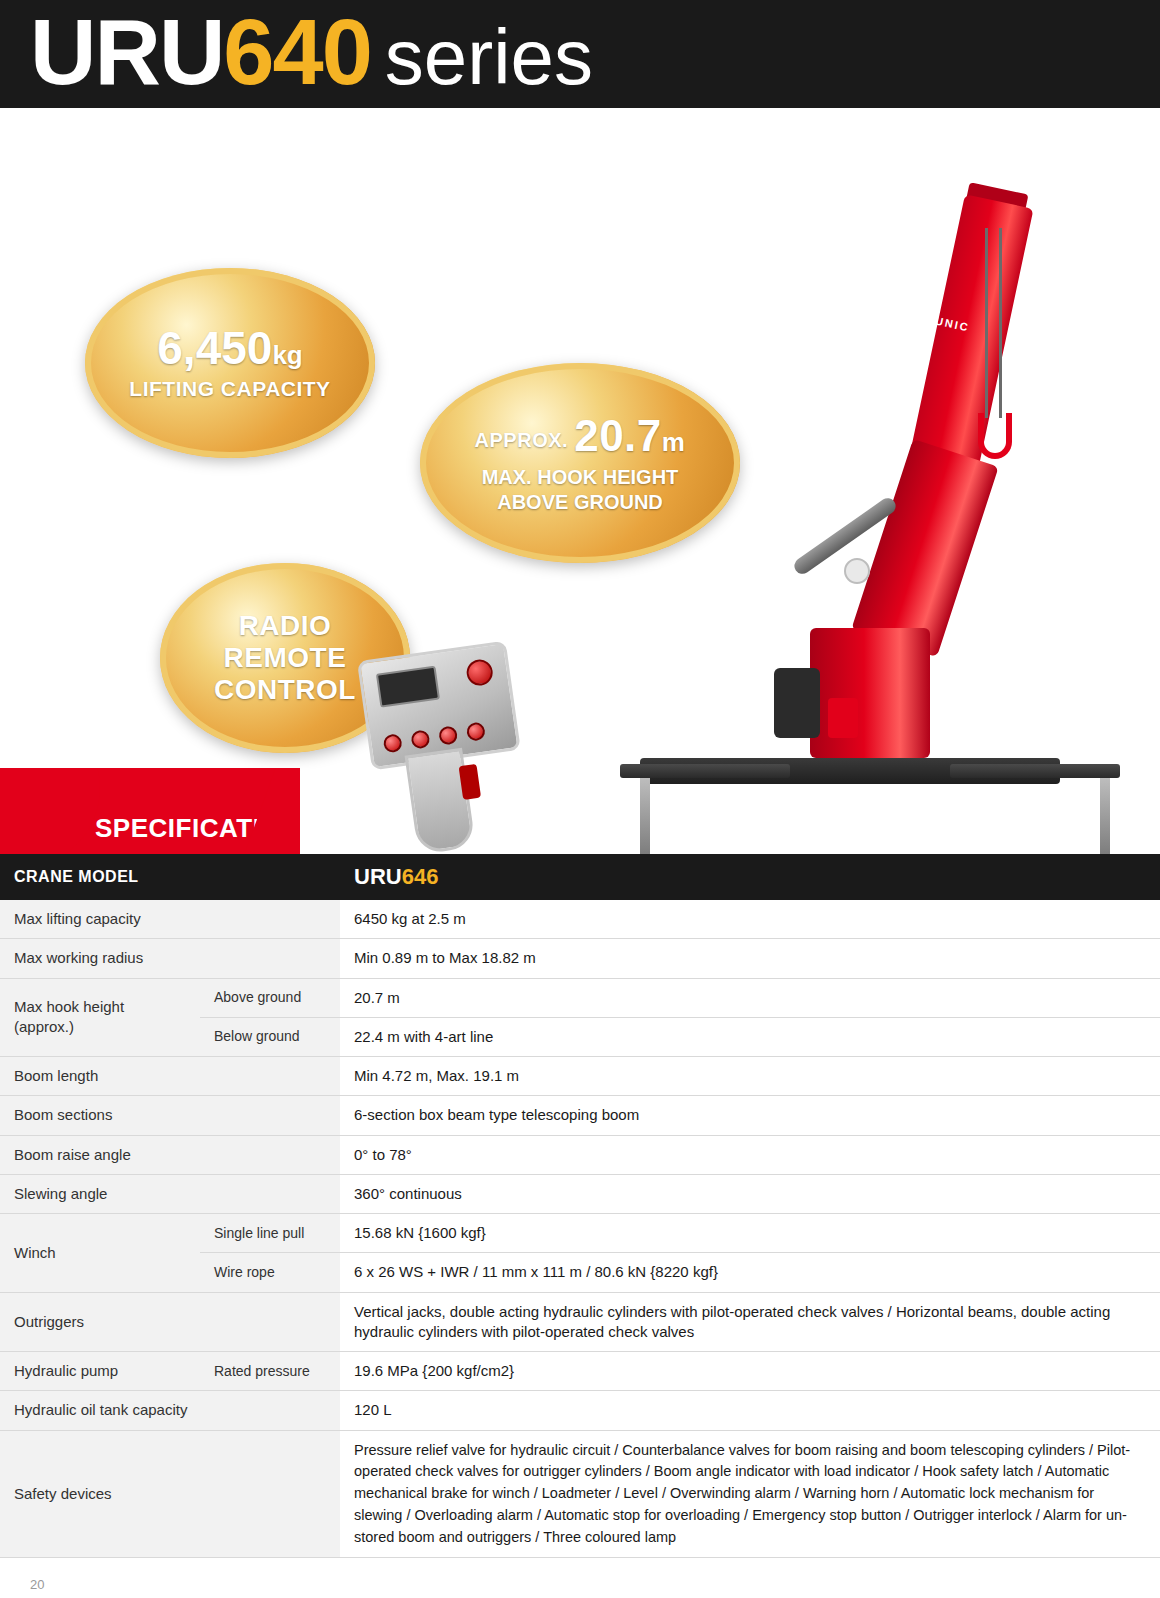URU640 series
6,450kg
LIFTING CAPACITY
APPROX. 20.7m
MAX. HOOK HEIGHT
ABOVE GROUND
RADIO
REMOTE
CONTROL
UNIC
UNIC
SPECIFICATIONS
| CRANE MODEL | URU 646 |
| --- | --- |
| Max lifting capacity | 6450 kg at 2.5 m |
| Max working radius | Min 0.89 m to Max 18.82 m |
| Max hook height (approx.) | Above ground | 20.7 m |
| Below ground | 22.4 m with 4-art line |
| Boom length | Min 4.72 m, Max. 19.1 m |
| Boom sections | 6-section box beam type telescoping boom |
| Boom raise angle | 0° to 78° |
| Slewing angle | 360° continuous |
| Winch | Single line pull | 15.68 kN {1600 kgf} |
| Wire rope | 6 x 26 WS + IWR / 11 mm x 111 m / 80.6 kN {8220 kgf} |
| Outriggers | Vertical jacks, double acting hydraulic cylinders with pilot-operated check valves / Horizontal beams, double acting hydraulic cylinders with pilot-operated check valves |
| Hydraulic pump | Rated pressure | 19.6 MPa {200 kgf/cm2} |
| Hydraulic oil tank capacity | 120 L |
| Safety devices | Pressure relief valve for hydraulic circuit / Counterbalance valves for boom raising and boom telescoping cylinders / Pilot-operated check valves for outrigger cylinders / Boom angle indicator with load indicator / Hook safety latch / Automatic mechanical brake for winch / Loadmeter / Level / Overwinding alarm / Warning horn / Automatic lock mechanism for slewing / Overloading alarm / Automatic stop for overloading / Emergency stop button / Outrigger interlock / Alarm for un-stored boom and outriggers / Three coloured lamp |
20